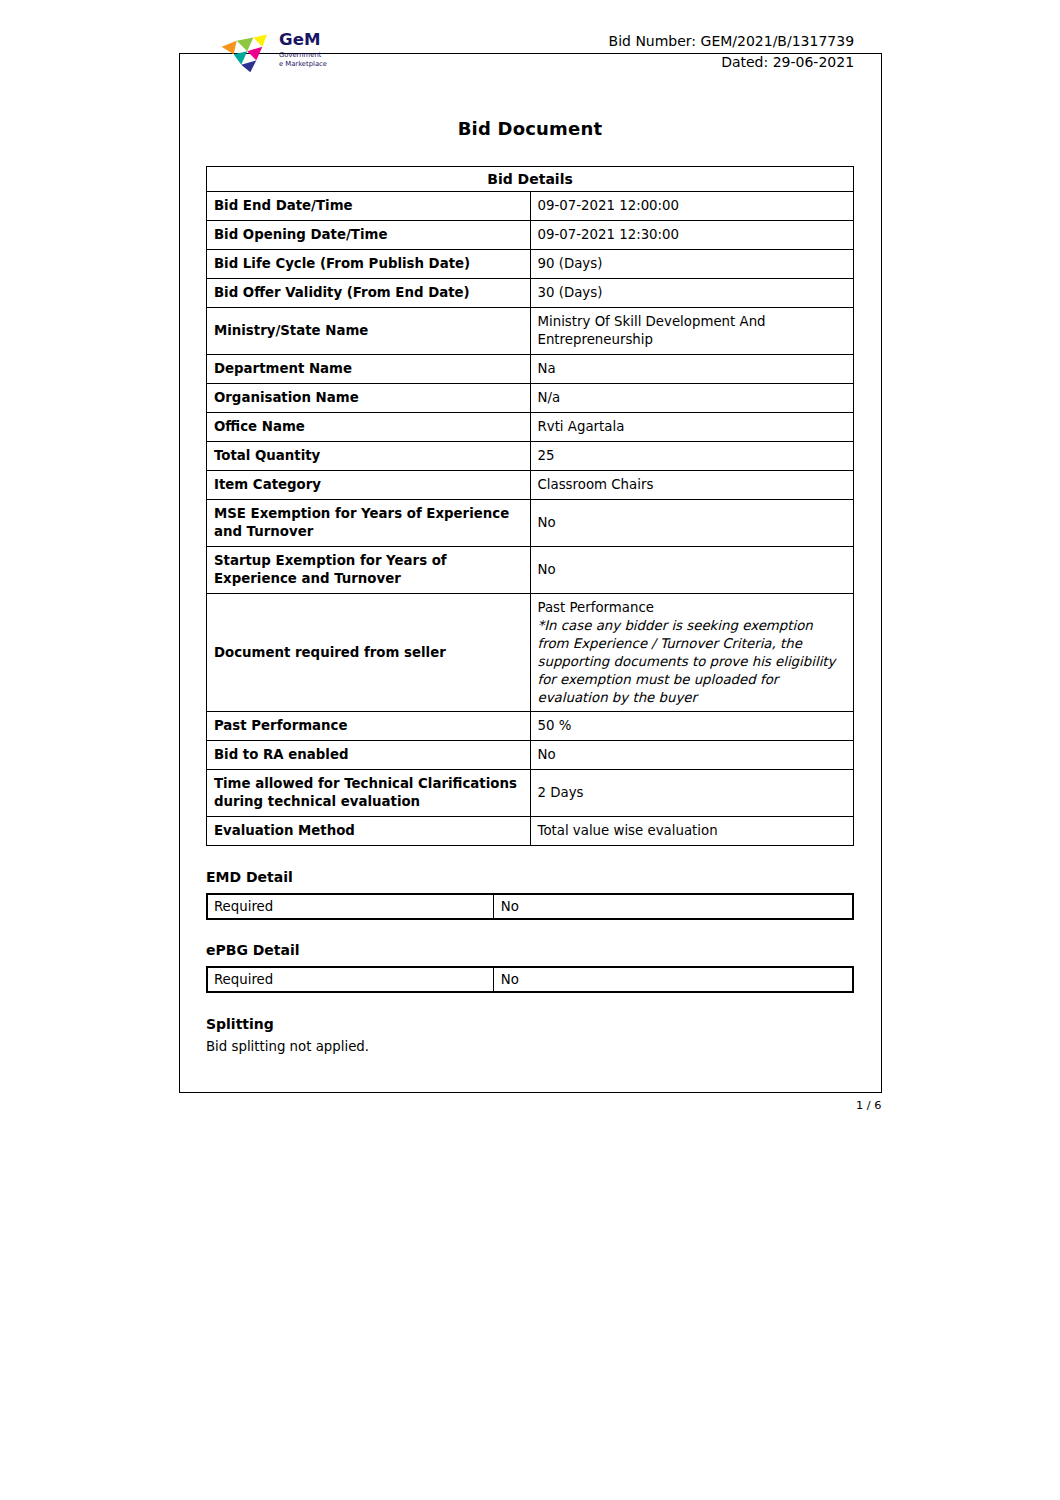GeM Government e Marketplace
Bid Number: GEM/2021/B/1317739
Dated: 29-06-2021
Bid Document
| Bid Details |
| --- |
| Bid End Date/Time | 09-07-2021 12:00:00 |
| Bid Opening Date/Time | 09-07-2021 12:30:00 |
| Bid Life Cycle (From Publish Date) | 90 (Days) |
| Bid Offer Validity (From End Date) | 30 (Days) |
| Ministry/State Name | Ministry Of Skill Development And Entrepreneurship |
| Department Name | Na |
| Organisation Name | N/a |
| Office Name | Rvti Agartala |
| Total Quantity | 25 |
| Item Category | Classroom Chairs |
| MSE Exemption for Years of Experience and Turnover | No |
| Startup Exemption for Years of Experience and Turnover | No |
| Document required from seller | Past Performance *In case any bidder is seeking exemption from Experience / Turnover Criteria, the supporting documents to prove his eligibility for exemption must be uploaded for evaluation by the buyer |
| Past Performance | 50 % |
| Bid to RA enabled | No |
| Time allowed for Technical Clarifications during technical evaluation | 2 Days |
| Evaluation Method | Total value wise evaluation |
EMD Detail
| Required | No |
ePBG Detail
| Required | No |
Splitting
Bid splitting not applied.
1 / 6